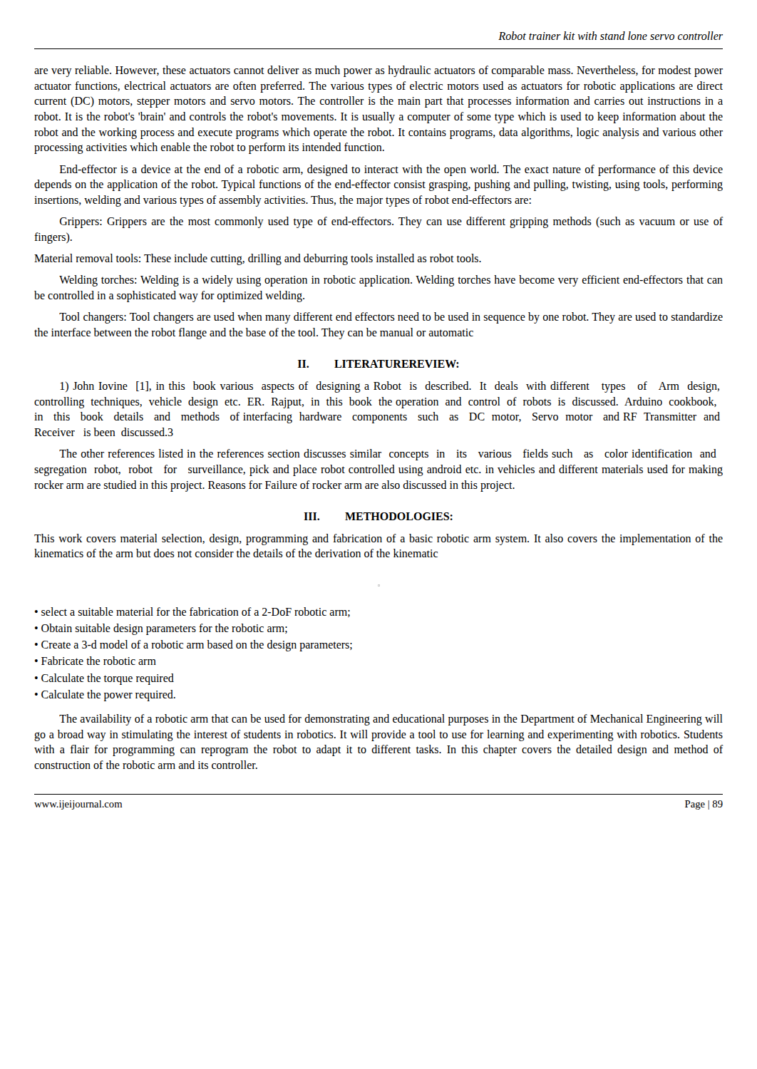Robot trainer kit with stand lone servo controller
are very reliable. However, these actuators cannot deliver as much power as hydraulic actuators of comparable mass. Nevertheless, for modest power actuator functions, electrical actuators are often preferred. The various types of electric motors used as actuators for robotic applications are direct current (DC) motors, stepper motors and servo motors. The controller is the main part that processes information and carries out instructions in a robot. It is the robot's 'brain' and controls the robot's movements. It is usually a computer of some type which is used to keep information about the robot and the working process and execute programs which operate the robot. It contains programs, data algorithms, logic analysis and various other processing activities which enable the robot to perform its intended function.
End-effector is a device at the end of a robotic arm, designed to interact with the open world. The exact nature of performance of this device depends on the application of the robot. Typical functions of the end-effector consist grasping, pushing and pulling, twisting, using tools, performing insertions, welding and various types of assembly activities. Thus, the major types of robot end-effectors are:
Grippers: Grippers are the most commonly used type of end-effectors. They can use different gripping methods (such as vacuum or use of fingers).
Material removal tools: These include cutting, drilling and deburring tools installed as robot tools.
Welding torches: Welding is a widely using operation in robotic application. Welding torches have become very efficient end-effectors that can be controlled in a sophisticated way for optimized welding.
Tool changers: Tool changers are used when many different end effectors need to be used in sequence by one robot. They are used to standardize the interface between the robot flange and the base of the tool. They can be manual or automatic
II. LITERATUREREVIEW:
1) John Iovine [1], in this book various aspects of designing a Robot is described. It deals with different types of Arm design, controlling techniques, vehicle design etc. ER. Rajput, in this book the operation and control of robots is discussed. Arduino cookbook, in this book details and methods of interfacing hardware components such as DC motor, Servo motor and RF Transmitter and Receiver is been discussed.3
The other references listed in the references section discusses similar concepts in its various fields such as color identification and segregation robot, robot for surveillance, pick and place robot controlled using android etc. in vehicles and different materials used for making rocker arm are studied in this project. Reasons for Failure of rocker arm are also discussed in this project.
III. METHODOLOGIES:
This work covers material selection, design, programming and fabrication of a basic robotic arm system. It also covers the implementation of the kinematics of the arm but does not consider the details of the derivation of the kinematic
select a suitable material for the fabrication of a 2-DoF robotic arm;
Obtain suitable design parameters for the robotic arm;
Create a 3-d model of a robotic arm based on the design parameters;
Fabricate the robotic arm
Calculate the torque required
Calculate the power required.
The availability of a robotic arm that can be used for demonstrating and educational purposes in the Department of Mechanical Engineering will go a broad way in stimulating the interest of students in robotics. It will provide a tool to use for learning and experimenting with robotics. Students with a flair for programming can reprogram the robot to adapt it to different tasks. In this chapter covers the detailed design and method of construction of the robotic arm and its controller.
www.ijeijournal.com Page | 89